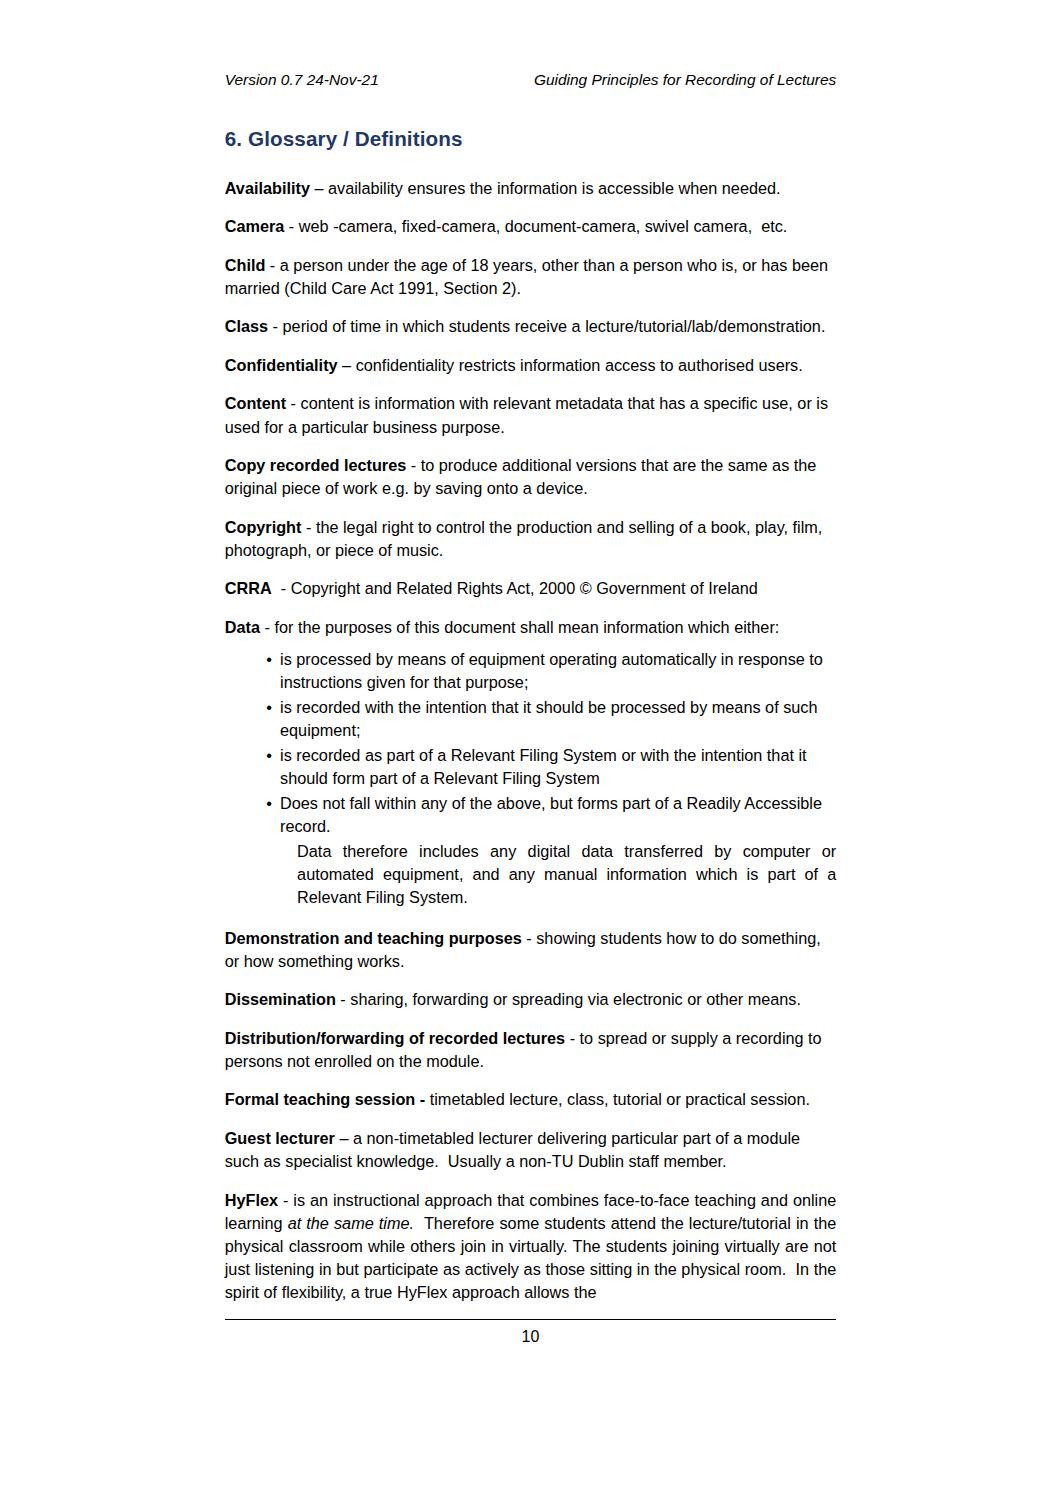Version 0.7 24-Nov-21 Guiding Principles for Recording of Lectures
6. Glossary / Definitions
Availability – availability ensures the information is accessible when needed.
Camera - web -camera, fixed-camera, document-camera, swivel camera, etc.
Child - a person under the age of 18 years, other than a person who is, or has been married (Child Care Act 1991, Section 2).
Class - period of time in which students receive a lecture/tutorial/lab/demonstration.
Confidentiality – confidentiality restricts information access to authorised users.
Content - content is information with relevant metadata that has a specific use, or is used for a particular business purpose.
Copy recorded lectures - to produce additional versions that are the same as the original piece of work e.g. by saving onto a device.
Copyright - the legal right to control the production and selling of a book, play, film, photograph, or piece of music.
CRRA - Copyright and Related Rights Act, 2000 © Government of Ireland
Data - for the purposes of this document shall mean information which either:
is processed by means of equipment operating automatically in response to instructions given for that purpose;
is recorded with the intention that it should be processed by means of such equipment;
is recorded as part of a Relevant Filing System or with the intention that it should form part of a Relevant Filing System
Does not fall within any of the above, but forms part of a Readily Accessible record.
Data therefore includes any digital data transferred by computer or automated equipment, and any manual information which is part of a Relevant Filing System.
Demonstration and teaching purposes - showing students how to do something, or how something works.
Dissemination - sharing, forwarding or spreading via electronic or other means.
Distribution/forwarding of recorded lectures - to spread or supply a recording to persons not enrolled on the module.
Formal teaching session - timetabled lecture, class, tutorial or practical session.
Guest lecturer – a non-timetabled lecturer delivering particular part of a module such as specialist knowledge. Usually a non-TU Dublin staff member.
HyFlex - is an instructional approach that combines face-to-face teaching and online learning at the same time. Therefore some students attend the lecture/tutorial in the physical classroom while others join in virtually. The students joining virtually are not just listening in but participate as actively as those sitting in the physical room. In the spirit of flexibility, a true HyFlex approach allows the
10